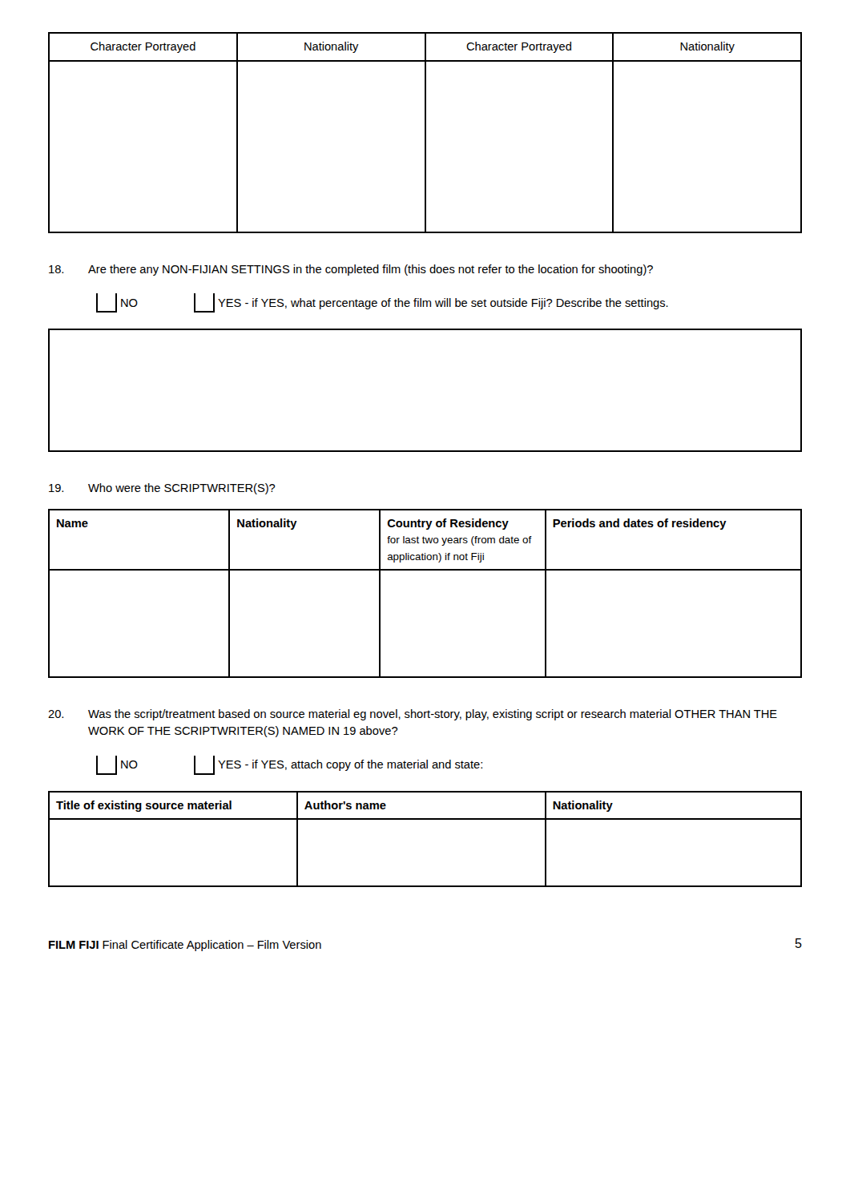| Character Portrayed | Nationality | Character Portrayed | Nationality |
| --- | --- | --- | --- |
18.
Are there any NON-FIJIAN SETTINGS in the completed film (this does not refer to the location for shooting)?
NO YES - if YES, what percentage of the film will be set outside Fiji? Describe the settings.
19.
Who were the SCRIPTWRITER(S)?
| Name | Nationality | Country of Residency for last two years (from date of application) if not Fiji | Periods and dates of residency |
| --- | --- | --- | --- |
20.
Was the script/treatment based on source material eg novel, short-story, play, existing script or research material OTHER THAN THE WORK OF THE SCRIPTWRITER(S) NAMED IN 19 above?
NO YES - if YES, attach copy of the material and state:
| Title of existing source material | Author's name | Nationality |
| --- | --- | --- |
FILM FIJI Final Certificate Application – Film Version
5